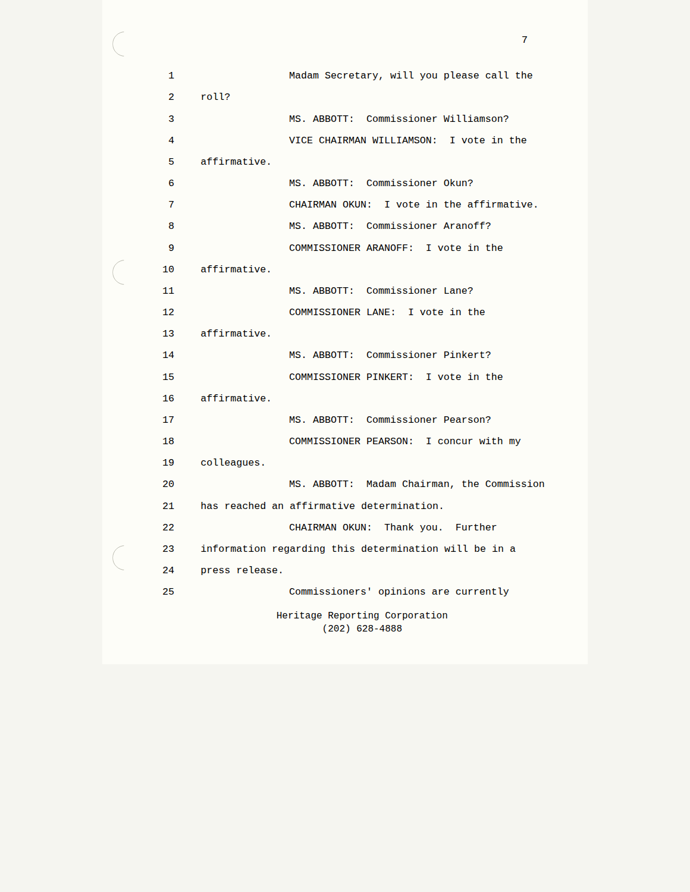7
| 1 | Madam Secretary, will you please call the |
| 2 | roll? |
| 3 | MS. ABBOTT: Commissioner Williamson? |
| 4 | VICE CHAIRMAN WILLIAMSON: I vote in the |
| 5 | affirmative. |
| 6 | MS. ABBOTT: Commissioner Okun? |
| 7 | CHAIRMAN OKUN: I vote in the affirmative. |
| 8 | MS. ABBOTT: Commissioner Aranoff? |
| 9 | COMMISSIONER ARANOFF: I vote in the |
| 10 | affirmative. |
| 11 | MS. ABBOTT: Commissioner Lane? |
| 12 | COMMISSIONER LANE: I vote in the |
| 13 | affirmative. |
| 14 | MS. ABBOTT: Commissioner Pinkert? |
| 15 | COMMISSIONER PINKERT: I vote in the |
| 16 | affirmative. |
| 17 | MS. ABBOTT: Commissioner Pearson? |
| 18 | COMMISSIONER PEARSON: I concur with my |
| 19 | colleagues. |
| 20 | MS. ABBOTT: Madam Chairman, the Commission |
| 21 | has reached an affirmative determination. |
| 22 | CHAIRMAN OKUN: Thank you. Further |
| 23 | information regarding this determination will be in a |
| 24 | press release. |
| 25 | Commissioners' opinions are currently |
Heritage Reporting Corporation
(202) 628-4888